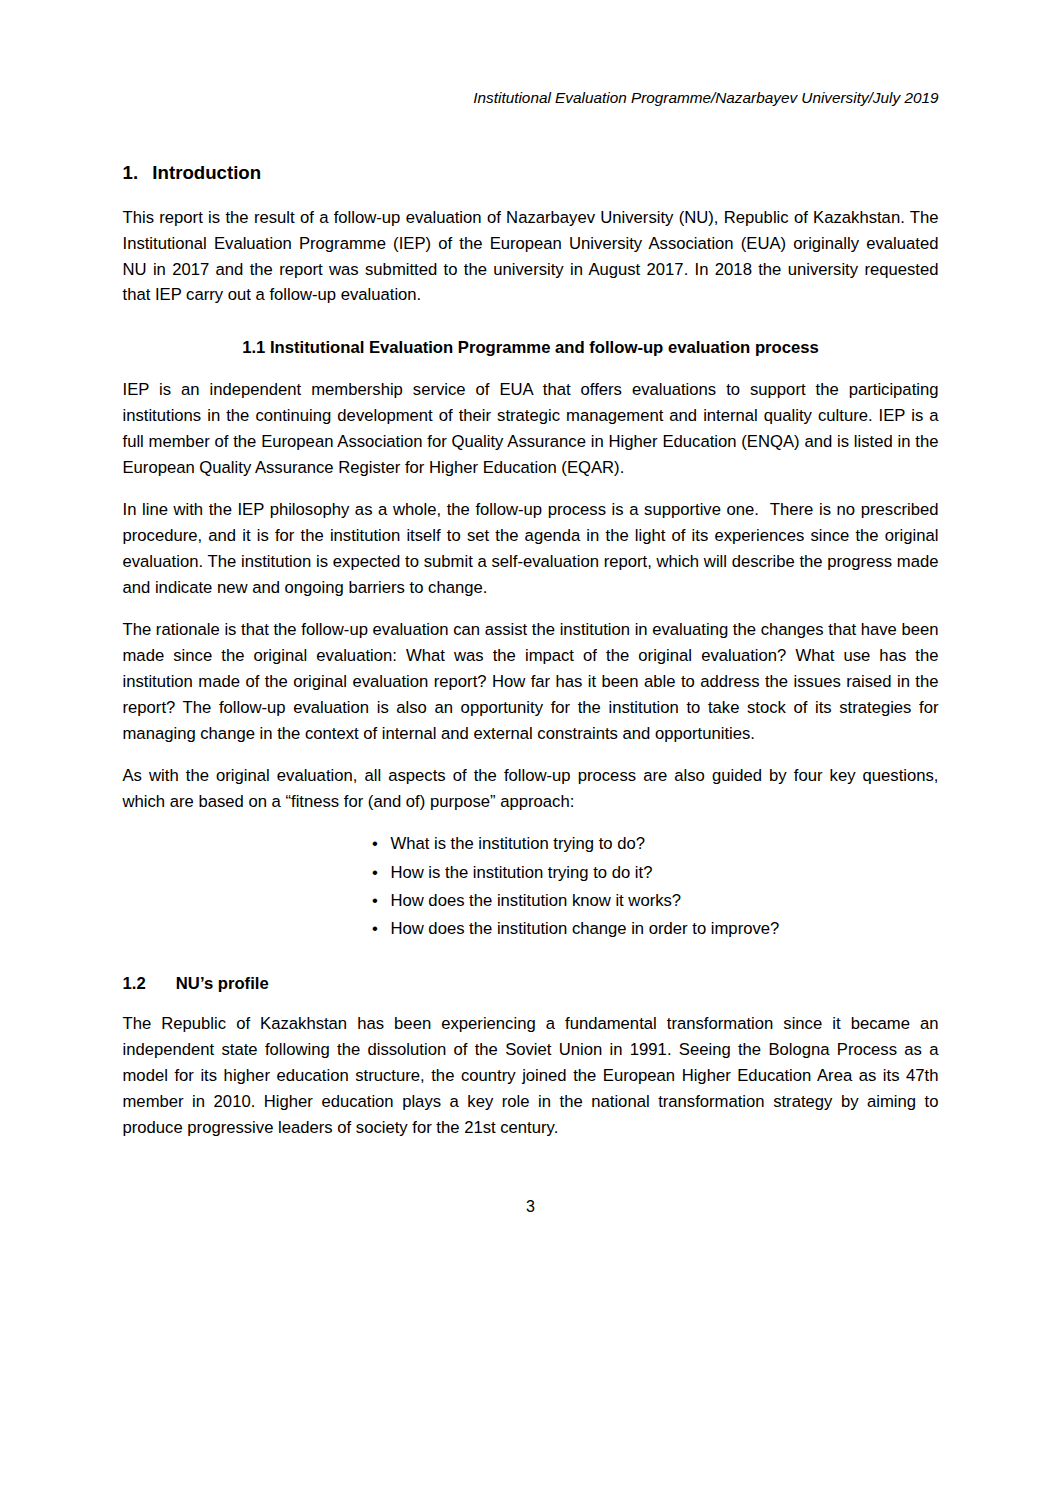Institutional Evaluation Programme/Nazarbayev University/July 2019
1. Introduction
This report is the result of a follow-up evaluation of Nazarbayev University (NU), Republic of Kazakhstan. The Institutional Evaluation Programme (IEP) of the European University Association (EUA) originally evaluated NU in 2017 and the report was submitted to the university in August 2017. In 2018 the university requested that IEP carry out a follow-up evaluation.
1.1 Institutional Evaluation Programme and follow-up evaluation process
IEP is an independent membership service of EUA that offers evaluations to support the participating institutions in the continuing development of their strategic management and internal quality culture. IEP is a full member of the European Association for Quality Assurance in Higher Education (ENQA) and is listed in the European Quality Assurance Register for Higher Education (EQAR).
In line with the IEP philosophy as a whole, the follow-up process is a supportive one. There is no prescribed procedure, and it is for the institution itself to set the agenda in the light of its experiences since the original evaluation. The institution is expected to submit a self-evaluation report, which will describe the progress made and indicate new and ongoing barriers to change.
The rationale is that the follow-up evaluation can assist the institution in evaluating the changes that have been made since the original evaluation: What was the impact of the original evaluation? What use has the institution made of the original evaluation report? How far has it been able to address the issues raised in the report? The follow-up evaluation is also an opportunity for the institution to take stock of its strategies for managing change in the context of internal and external constraints and opportunities.
As with the original evaluation, all aspects of the follow-up process are also guided by four key questions, which are based on a “fitness for (and of) purpose” approach:
What is the institution trying to do?
How is the institution trying to do it?
How does the institution know it works?
How does the institution change in order to improve?
1.2 NU’s profile
The Republic of Kazakhstan has been experiencing a fundamental transformation since it became an independent state following the dissolution of the Soviet Union in 1991. Seeing the Bologna Process as a model for its higher education structure, the country joined the European Higher Education Area as its 47th member in 2010. Higher education plays a key role in the national transformation strategy by aiming to produce progressive leaders of society for the 21st century.
3